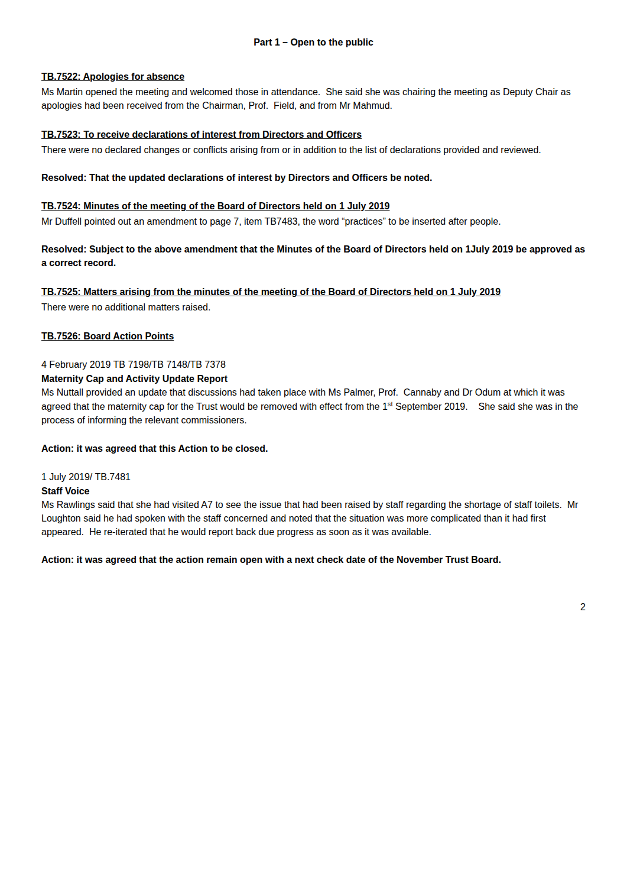Part 1 – Open to the public
TB.7522: Apologies for absence
Ms Martin opened the meeting and welcomed those in attendance. She said she was chairing the meeting as Deputy Chair as apologies had been received from the Chairman, Prof. Field, and from Mr Mahmud.
TB.7523: To receive declarations of interest from Directors and Officers
There were no declared changes or conflicts arising from or in addition to the list of declarations provided and reviewed.
Resolved: That the updated declarations of interest by Directors and Officers be noted.
TB.7524: Minutes of the meeting of the Board of Directors held on 1 July 2019
Mr Duffell pointed out an amendment to page 7, item TB7483, the word “practices” to be inserted after people.
Resolved: Subject to the above amendment that the Minutes of the Board of Directors held on 1July 2019 be approved as a correct record.
TB.7525: Matters arising from the minutes of the meeting of the Board of Directors held on 1 July 2019
There were no additional matters raised.
TB.7526: Board Action Points
4 February 2019 TB 7198/TB 7148/TB 7378
Maternity Cap and Activity Update Report
Ms Nuttall provided an update that discussions had taken place with Ms Palmer, Prof. Cannaby and Dr Odum at which it was agreed that the maternity cap for the Trust would be removed with effect from the 1st September 2019. She said she was in the process of informing the relevant commissioners.
Action: it was agreed that this Action to be closed.
1 July 2019/ TB.7481
Staff Voice
Ms Rawlings said that she had visited A7 to see the issue that had been raised by staff regarding the shortage of staff toilets. Mr Loughton said he had spoken with the staff concerned and noted that the situation was more complicated than it had first appeared. He re-iterated that he would report back due progress as soon as it was available.
Action: it was agreed that the action remain open with a next check date of the November Trust Board.
2